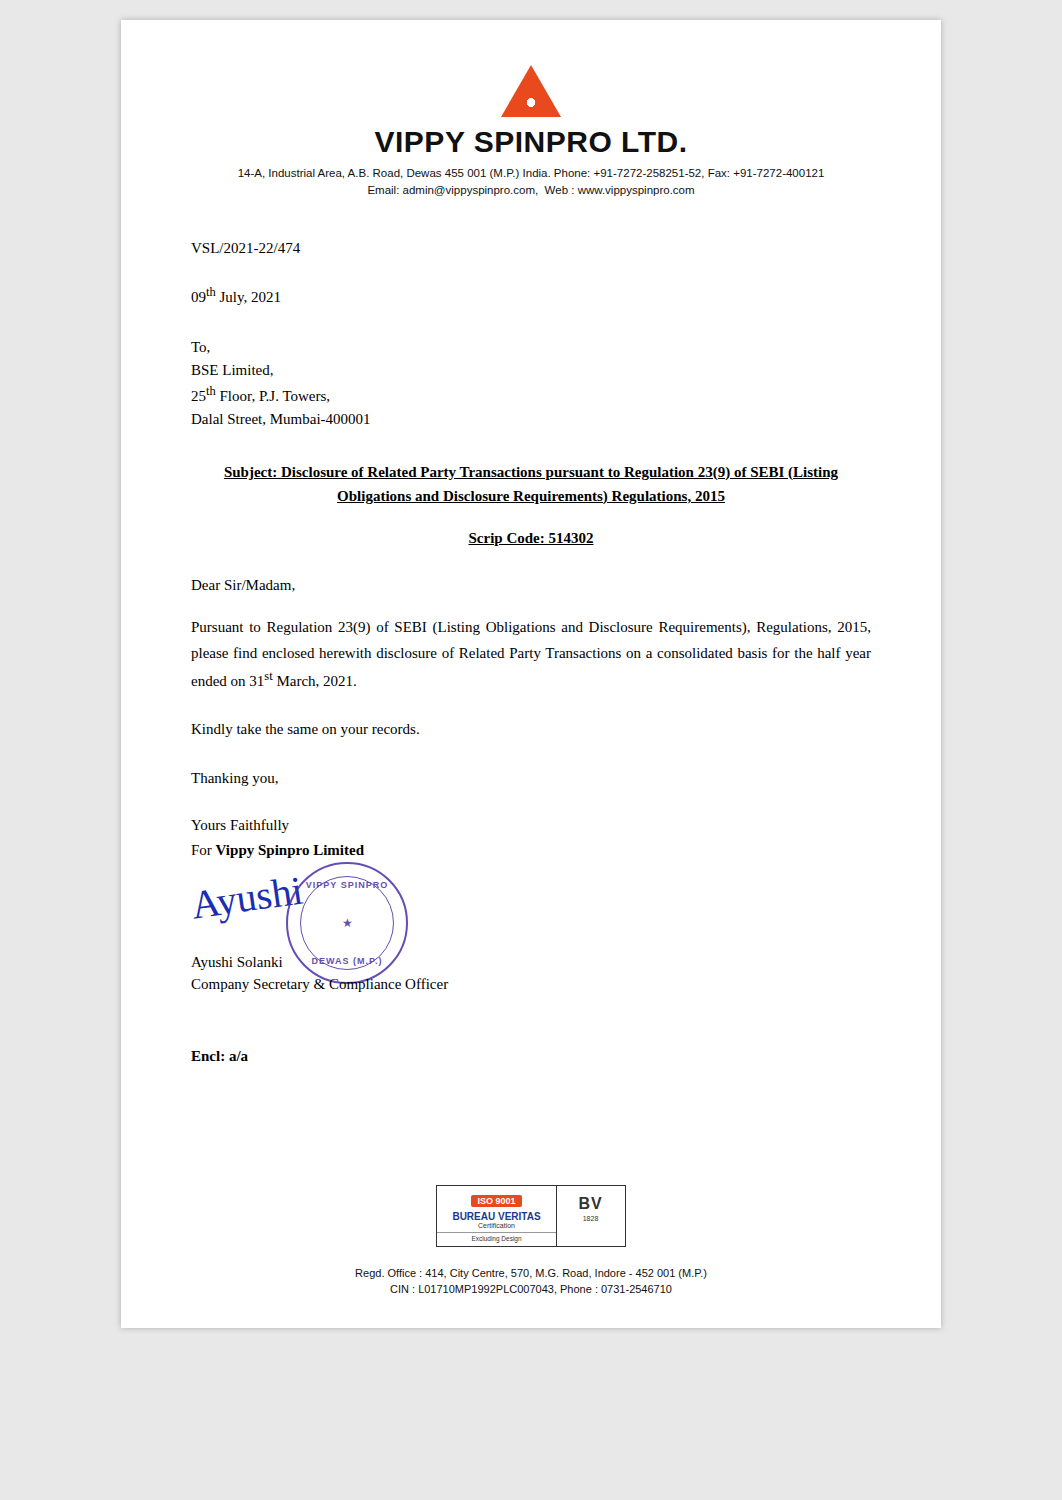VIPPY SPINPRO LTD.
14-A, Industrial Area, A.B. Road, Dewas 455 001 (M.P.) India. Phone: +91-7272-258251-52, Fax: +91-7272-400121
Email: admin@vippyspinpro.com, Web : www.vippyspinpro.com
VSL/2021-22/474
09th July, 2021
To,
BSE Limited,
25th Floor, P.J. Towers,
Dalal Street, Mumbai-400001
Subject: Disclosure of Related Party Transactions pursuant to Regulation 23(9) of SEBI (Listing Obligations and Disclosure Requirements) Regulations, 2015
Scrip Code: 514302
Dear Sir/Madam,
Pursuant to Regulation 23(9) of SEBI (Listing Obligations and Disclosure Requirements), Regulations, 2015, please find enclosed herewith disclosure of Related Party Transactions on a consolidated basis for the half year ended on 31st March, 2021.
Kindly take the same on your records.
Thanking you,
Yours Faithfully
For Vippy Spinpro Limited
Ayushi
VIPPY SPINPRO
★
DEWAS (M.P.)
Ayushi Solanki
Company Secretary & Compliance Officer
Encl: a/a
ISO 9001
BUREAU VERITASCertification
Excluding Design
BV 1828
Regd. Office : 414, City Centre, 570, M.G. Road, Indore - 452 001 (M.P.)
CIN : L01710MP1992PLC007043, Phone : 0731-2546710